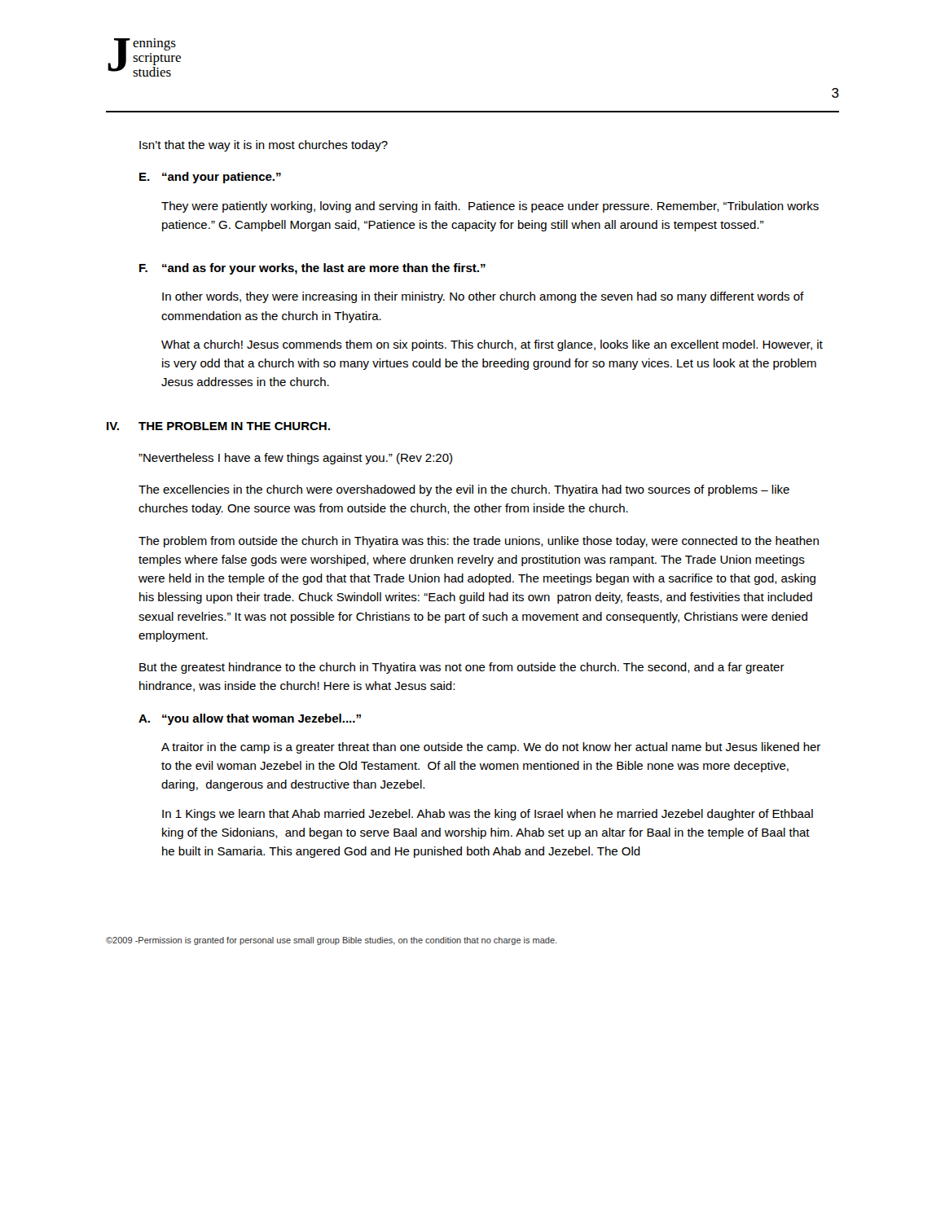J ennings scripture studies
3
Isn’t that the way it is in most churches today?
E.
“and your patience.”
They were patiently working, loving and serving in faith. Patience is peace under pressure. Remember, “Tribulation works patience.” G. Campbell Morgan said, “Patience is the capacity for being still when all around is tempest tossed.”
F.
“and as for your works, the last are more than the first.”
In other words, they were increasing in their ministry. No other church among the seven had so many different words of commendation as the church in Thyatira.
What a church! Jesus commends them on six points. This church, at first glance, looks like an excellent model. However, it is very odd that a church with so many virtues could be the breeding ground for so many vices. Let us look at the problem Jesus addresses in the church.
IV.
THE PROBLEM IN THE CHURCH.
”Nevertheless I have a few things against you.” (Rev 2:20)
The excellencies in the church were overshadowed by the evil in the church. Thyatira had two sources of problems – like churches today. One source was from outside the church, the other from inside the church.
The problem from outside the church in Thyatira was this: the trade unions, unlike those today, were connected to the heathen temples where false gods were worshiped, where drunken revelry and prostitution was rampant. The Trade Union meetings were held in the temple of the god that that Trade Union had adopted. The meetings began with a sacrifice to that god, asking his blessing upon their trade. Chuck Swindoll writes: “Each guild had its own patron deity, feasts, and festivities that included sexual revelries.” It was not possible for Christians to be part of such a movement and consequently, Christians were denied employment.
But the greatest hindrance to the church in Thyatira was not one from outside the church. The second, and a far greater hindrance, was inside the church! Here is what Jesus said:
A.
“you allow that woman Jezebel....”
A traitor in the camp is a greater threat than one outside the camp. We do not know her actual name but Jesus likened her to the evil woman Jezebel in the Old Testament. Of all the women mentioned in the Bible none was more deceptive, daring, dangerous and destructive than Jezebel.
In 1 Kings we learn that Ahab married Jezebel. Ahab was the king of Israel when he married Jezebel daughter of Ethbaal king of the Sidonians, and began to serve Baal and worship him. Ahab set up an altar for Baal in the temple of Baal that he built in Samaria. This angered God and He punished both Ahab and Jezebel. The Old
©2009 -Permission is granted for personal use small group Bible studies, on the condition that no charge is made.